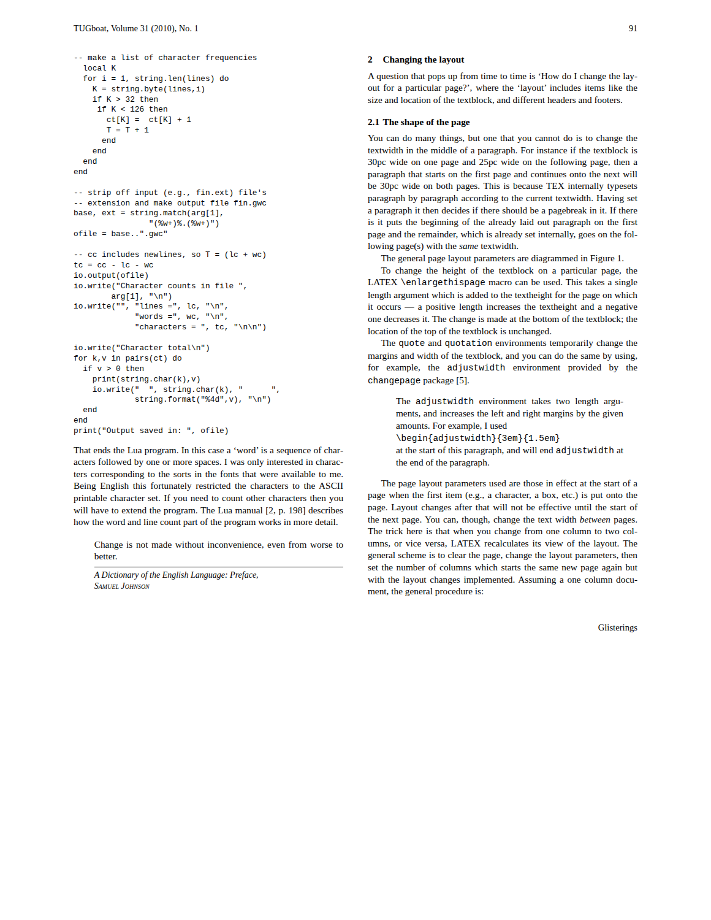TUGboat, Volume 31 (2010), No. 1
91
-- make a list of character frequencies
  local K
  for i = 1, string.len(lines) do
    K = string.byte(lines,i)
    if K > 32 then
     if K < 126 then
       ct[K] =  ct[K] + 1
       T = T + 1
      end
    end
  end
end

-- strip off input (e.g., fin.ext) file's
-- extension and make output file fin.gwc
base, ext = string.match(arg[1],
                "(%w+)%.(%w+)")
ofile = base..".gwc"

-- cc includes newlines, so T = (lc + wc)
tc = cc - lc - wc
io.output(ofile)
io.write("Character counts in file ",
        arg[1], "\n")
io.write("", "lines =", lc, "\n",
             "words =", wc, "\n",
             "characters = ", tc, "\n\n")

io.write("Character total\n")
for k,v in pairs(ct) do
  if v > 0 then
    print(string.char(k),v)
    io.write("  ", string.char(k), "      ",
             string.format("%4d",v), "\n")
  end
end
print("Output saved in: ", ofile)
That ends the Lua program. In this case a ‘word’ is a sequence of characters followed by one or more spaces. I was only interested in characters corresponding to the sorts in the fonts that were available to me. Being English this fortunately restricted the characters to the ASCII printable character set. If you need to count other characters then you will have to extend the program. The Lua manual [2, p. 198] describes how the word and line count part of the program works in more detail.
Change is not made without inconvenience, even from worse to better.
A Dictionary of the English Language: Preface,
Samuel Johnson
2 Changing the layout
A question that pops up from time to time is ‘How do I change the layout for a particular page?’, where the ‘layout’ includes items like the size and location of the textblock, and different headers and footers.
2.1 The shape of the page
You can do many things, but one that you cannot do is to change the textwidth in the middle of a paragraph. For instance if the textblock is 30pc wide on one page and 25pc wide on the following page, then a paragraph that starts on the first page and continues onto the next will be 30pc wide on both pages. This is because Te X internally typesets paragraph by paragraph according to the current textwidth. Having set a paragraph it then decides if there should be a pagebreak in it. If there is it puts the beginning of the already laid out paragraph on the first page and the remainder, which is already set internally, goes on the following page(s) with the same textwidth.
The general page layout parameters are diagrammed in Figure 1.
To change the height of the textblock on a particular page, the La Te X \enlargethispage macro can be used. This takes a single length argument which is added to the textheight for the page on which it occurs — a positive length increases the textheight and a negative one decreases it. The change is made at the bottom of the textblock; the location of the top of the textblock is unchanged.
The quote and quotation environments temporarily change the margins and width of the textblock, and you can do the same by using, for example, the adjustwidth environment provided by the changepage package [5].
The adjustwidth environment takes two length arguments, and increases the left and right margins by the given amounts. For example, I used
\begin{adjustwidth}{3em}{1.5em}
at the start of this paragraph, and will end adjustwidth at the end of the paragraph.
The page layout parameters used are those in effect at the start of a page when the first item (e.g., a character, a box, etc.) is put onto the page. Layout changes after that will not be effective until the start of the next page. You can, though, change the text width between pages. The trick here is that when you change from one column to two columns, or vice versa, La Te X recalculates its view of the layout. The general scheme is to clear the page, change the layout parameters, then set the number of columns which starts the same new page again but with the layout changes implemented. Assuming a one column document, the general procedure is:
Glisterings